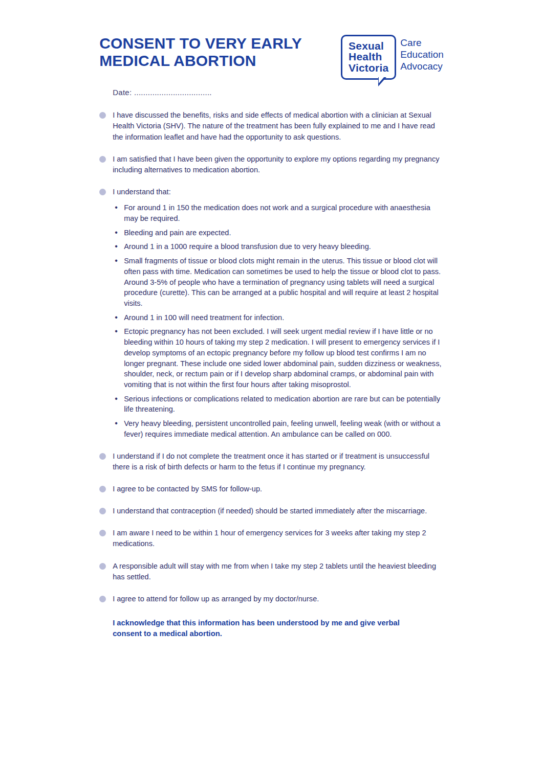Consent to very early
medical abortion
Sexual Health Victoria
Care Education Advocacy
Date: ..................................
I have discussed the benefits, risks and side effects of medical abortion with a clinician at Sexual Health Victoria (SHV). The nature of the treatment has been fully explained to me and I have read the information leaflet and have had the opportunity to ask questions.
I am satisfied that I have been given the opportunity to explore my options regarding my pregnancy including alternatives to medication abortion.
I understand that:
For around 1 in 150 the medication does not work and a surgical procedure with anaesthesia may be required.
Bleeding and pain are expected.
Around 1 in a 1000 require a blood transfusion due to very heavy bleeding.
Small fragments of tissue or blood clots might remain in the uterus. This tissue or blood clot will often pass with time. Medication can sometimes be used to help the tissue or blood clot to pass. Around 3-5% of people who have a termination of pregnancy using tablets will need a surgical procedure (curette). This can be arranged at a public hospital and will require at least 2 hospital visits.
Around 1 in 100 will need treatment for infection.
Ectopic pregnancy has not been excluded. I will seek urgent medial review if I have little or no bleeding within 10 hours of taking my step 2 medication. I will present to emergency services if I develop symptoms of an ectopic pregnancy before my follow up blood test confirms I am no longer pregnant. These include one sided lower abdominal pain, sudden dizziness or weakness, shoulder, neck, or rectum pain or if I develop sharp abdominal cramps, or abdominal pain with vomiting that is not within the first four hours after taking misoprostol.
Serious infections or complications related to medication abortion are rare but can be potentially life threatening.
Very heavy bleeding, persistent uncontrolled pain, feeling unwell, feeling weak (with or without a fever) requires immediate medical attention. An ambulance can be called on 000.
I understand if I do not complete the treatment once it has started or if treatment is unsuccessful there is a risk of birth defects or harm to the fetus if I continue my pregnancy.
I agree to be contacted by SMS for follow-up.
I understand that contraception (if needed) should be started immediately after the miscarriage.
I am aware I need to be within 1 hour of emergency services for 3 weeks after taking my step 2 medications.
A responsible adult will stay with me from when I take my step 2 tablets until the heaviest bleeding has settled.
I agree to attend for follow up as arranged by my doctor/nurse.
I acknowledge that this information has been understood by me and give verbal consent to a medical abortion.